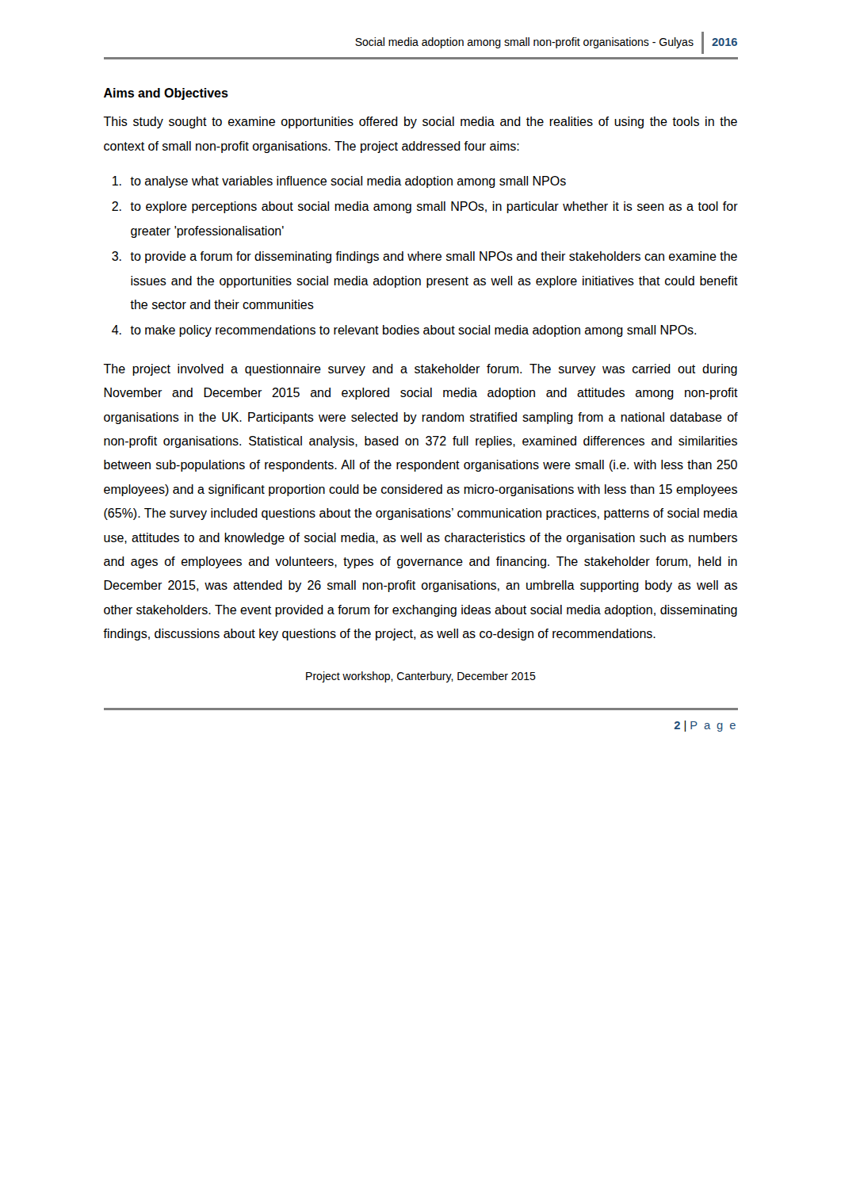Social media adoption among small non-profit organisations - Gulyas 2016
Aims and Objectives
This study sought to examine opportunities offered by social media and the realities of using the tools in the context of small non-profit organisations. The project addressed four aims:
to analyse what variables influence social media adoption among small NPOs
to explore perceptions about social media among small NPOs, in particular whether it is seen as a tool for greater 'professionalisation'
to provide a forum for disseminating findings and where small NPOs and their stakeholders can examine the issues and the opportunities social media adoption present as well as explore initiatives that could benefit the sector and their communities
to make policy recommendations to relevant bodies about social media adoption among small NPOs.
The project involved a questionnaire survey and a stakeholder forum. The survey was carried out during November and December 2015 and explored social media adoption and attitudes among non-profit organisations in the UK. Participants were selected by random stratified sampling from a national database of non-profit organisations. Statistical analysis, based on 372 full replies, examined differences and similarities between sub-populations of respondents. All of the respondent organisations were small (i.e. with less than 250 employees) and a significant proportion could be considered as micro-organisations with less than 15 employees (65%). The survey included questions about the organisations’ communication practices, patterns of social media use, attitudes to and knowledge of social media, as well as characteristics of the organisation such as numbers and ages of employees and volunteers, types of governance and financing. The stakeholder forum, held in December 2015, was attended by 26 small non-profit organisations, an umbrella supporting body as well as other stakeholders. The event provided a forum for exchanging ideas about social media adoption, disseminating findings, discussions about key questions of the project, as well as co-design of recommendations.
Project workshop, Canterbury, December 2015
2 | P a g e